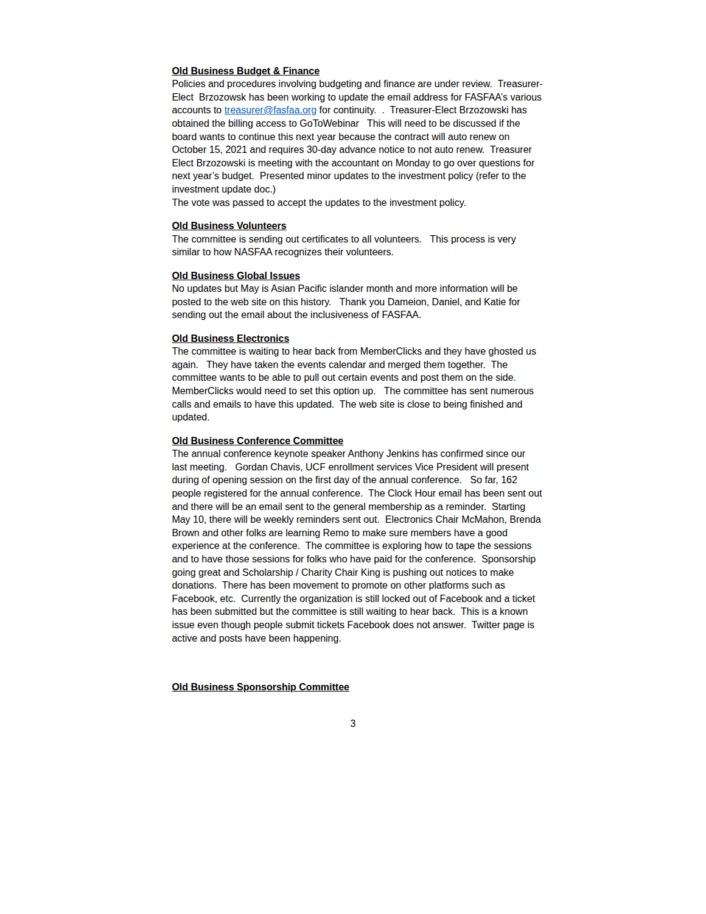Old Business Budget & Finance
Policies and procedures involving budgeting and finance are under review. Treasurer-Elect Brzozowsk has been working to update the email address for FASFAA’s various accounts to treasurer@fasfaa.org for continuity. . Treasurer-Elect Brzozowski has obtained the billing access to GoToWebinar This will need to be discussed if the board wants to continue this next year because the contract will auto renew on October 15, 2021 and requires 30-day advance notice to not auto renew. Treasurer Elect Brzozowski is meeting with the accountant on Monday to go over questions for next year’s budget. Presented minor updates to the investment policy (refer to the investment update doc.)
The vote was passed to accept the updates to the investment policy.
Old Business Volunteers
The committee is sending out certificates to all volunteers. This process is very similar to how NASFAA recognizes their volunteers.
Old Business Global Issues
No updates but May is Asian Pacific islander month and more information will be posted to the web site on this history. Thank you Dameion, Daniel, and Katie for sending out the email about the inclusiveness of FASFAA.
Old Business Electronics
The committee is waiting to hear back from MemberClicks and they have ghosted us again. They have taken the events calendar and merged them together. The committee wants to be able to pull out certain events and post them on the side. MemberClicks would need to set this option up. The committee has sent numerous calls and emails to have this updated. The web site is close to being finished and updated.
Old Business Conference Committee
The annual conference keynote speaker Anthony Jenkins has confirmed since our last meeting. Gordan Chavis, UCF enrollment services Vice President will present during of opening session on the first day of the annual conference. So far, 162 people registered for the annual conference. The Clock Hour email has been sent out and there will be an email sent to the general membership as a reminder. Starting May 10, there will be weekly reminders sent out. Electronics Chair McMahon, Brenda Brown and other folks are learning Remo to make sure members have a good experience at the conference. The committee is exploring how to tape the sessions and to have those sessions for folks who have paid for the conference. Sponsorship going great and Scholarship / Charity Chair King is pushing out notices to make donations. There has been movement to promote on other platforms such as Facebook, etc. Currently the organization is still locked out of Facebook and a ticket has been submitted but the committee is still waiting to hear back. This is a known issue even though people submit tickets Facebook does not answer. Twitter page is active and posts have been happening.
Old Business Sponsorship Committee
3